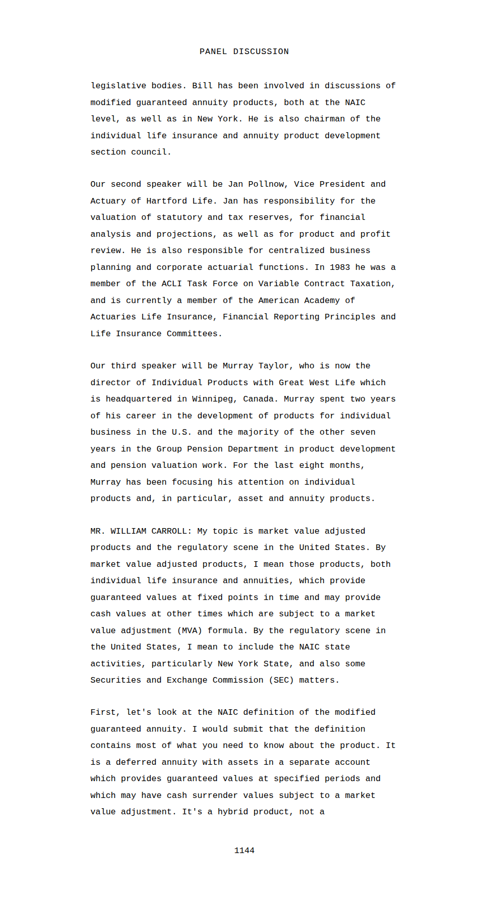PANEL DISCUSSION
legislative bodies. Bill has been involved in discussions of modified guaranteed annuity products, both at the NAIC level, as well as in New York. He is also chairman of the individual life insurance and annuity product development section council.
Our second speaker will be Jan Pollnow, Vice President and Actuary of Hartford Life. Jan has responsibility for the valuation of statutory and tax reserves, for financial analysis and projections, as well as for product and profit review. He is also responsible for centralized business planning and corporate actuarial functions. In 1983 he was a member of the ACLI Task Force on Variable Contract Taxation, and is currently a member of the American Academy of Actuaries Life Insurance, Financial Reporting Principles and Life Insurance Committees.
Our third speaker will be Murray Taylor, who is now the director of Individual Products with Great West Life which is headquartered in Winnipeg, Canada. Murray spent two years of his career in the development of products for individual business in the U.S. and the majority of the other seven years in the Group Pension Department in product development and pension valuation work. For the last eight months, Murray has been focusing his attention on individual products and, in particular, asset and annuity products.
MR. WILLIAM CARROLL: My topic is market value adjusted products and the regulatory scene in the United States. By market value adjusted products, I mean those products, both individual life insurance and annuities, which provide guaranteed values at fixed points in time and may provide cash values at other times which are subject to a market value adjustment (MVA) formula. By the regulatory scene in the United States, I mean to include the NAIC state activities, particularly New York State, and also some Securities and Exchange Commission (SEC) matters.
First, let's look at the NAIC definition of the modified guaranteed annuity. I would submit that the definition contains most of what you need to know about the product. It is a deferred annuity with assets in a separate account which provides guaranteed values at specified periods and which may have cash surrender values subject to a market value adjustment. It's a hybrid product, not a
1144